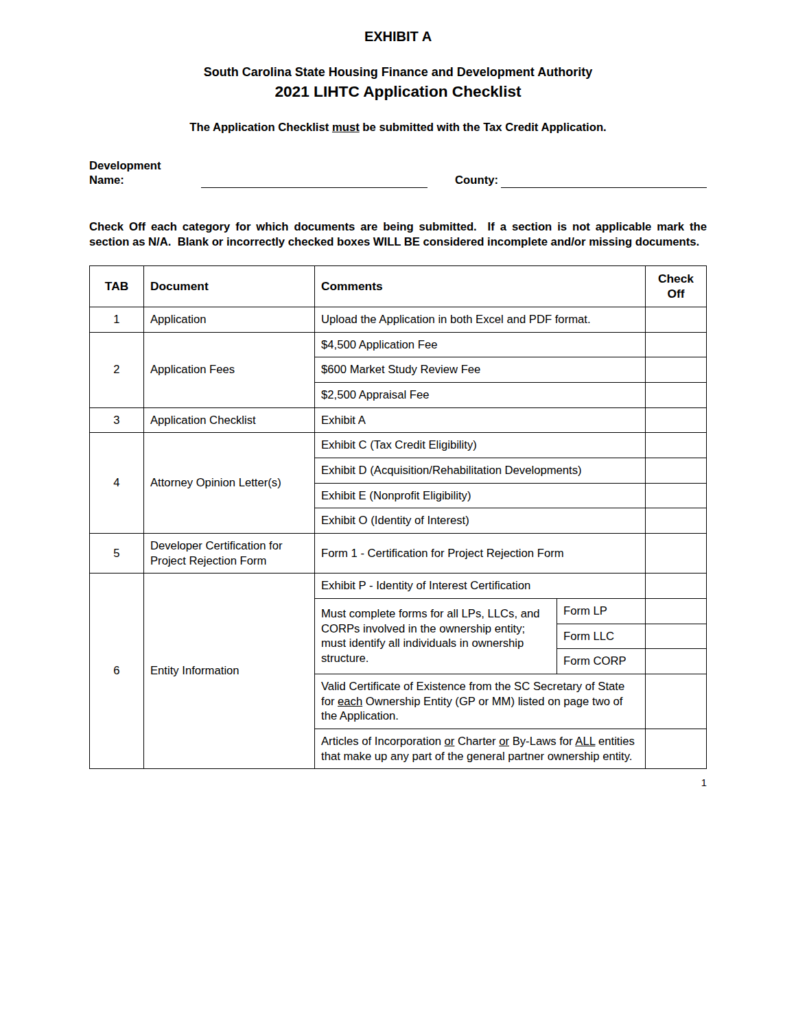EXHIBIT A
South Carolina State Housing Finance and Development Authority
2021 LIHTC Application Checklist
The Application Checklist must be submitted with the Tax Credit Application.
Development Name: County:
Check Off each category for which documents are being submitted. If a section is not applicable mark the section as N/A. Blank or incorrectly checked boxes WILL BE considered incomplete and/or missing documents.
| TAB | Document | Comments | Check Off |
| --- | --- | --- | --- |
| 1 | Application | Upload the Application in both Excel and PDF format. | |
| 2 | Application Fees | $4,500 Application Fee | |
| $600 Market Study Review Fee | |
| $2,500 Appraisal Fee | |
| 3 | Application Checklist | Exhibit A | |
| 4 | Attorney Opinion Letter(s) | Exhibit C (Tax Credit Eligibility) | |
| Exhibit D (Acquisition/Rehabilitation Developments) | |
| Exhibit E (Nonprofit Eligibility) | |
| Exhibit O (Identity of Interest) | |
| 5 | Developer Certification for Project Rejection Form | Form 1 - Certification for Project Rejection Form | |
| 6 | Entity Information | Exhibit P - Identity of Interest Certification | |
| Must complete forms for all LPs, LLCs, and CORPs involved in the ownership entity; must identify all individuals in ownership structure. | Form LP | |
| Form LLC | |
| Form CORP | |
| Valid Certificate of Existence from the SC Secretary of State for each Ownership Entity (GP or MM) listed on page two of the Application. | |
| Articles of Incorporation or Charter or By-Laws for ALL entities that make up any part of the general partner ownership entity. | |
1